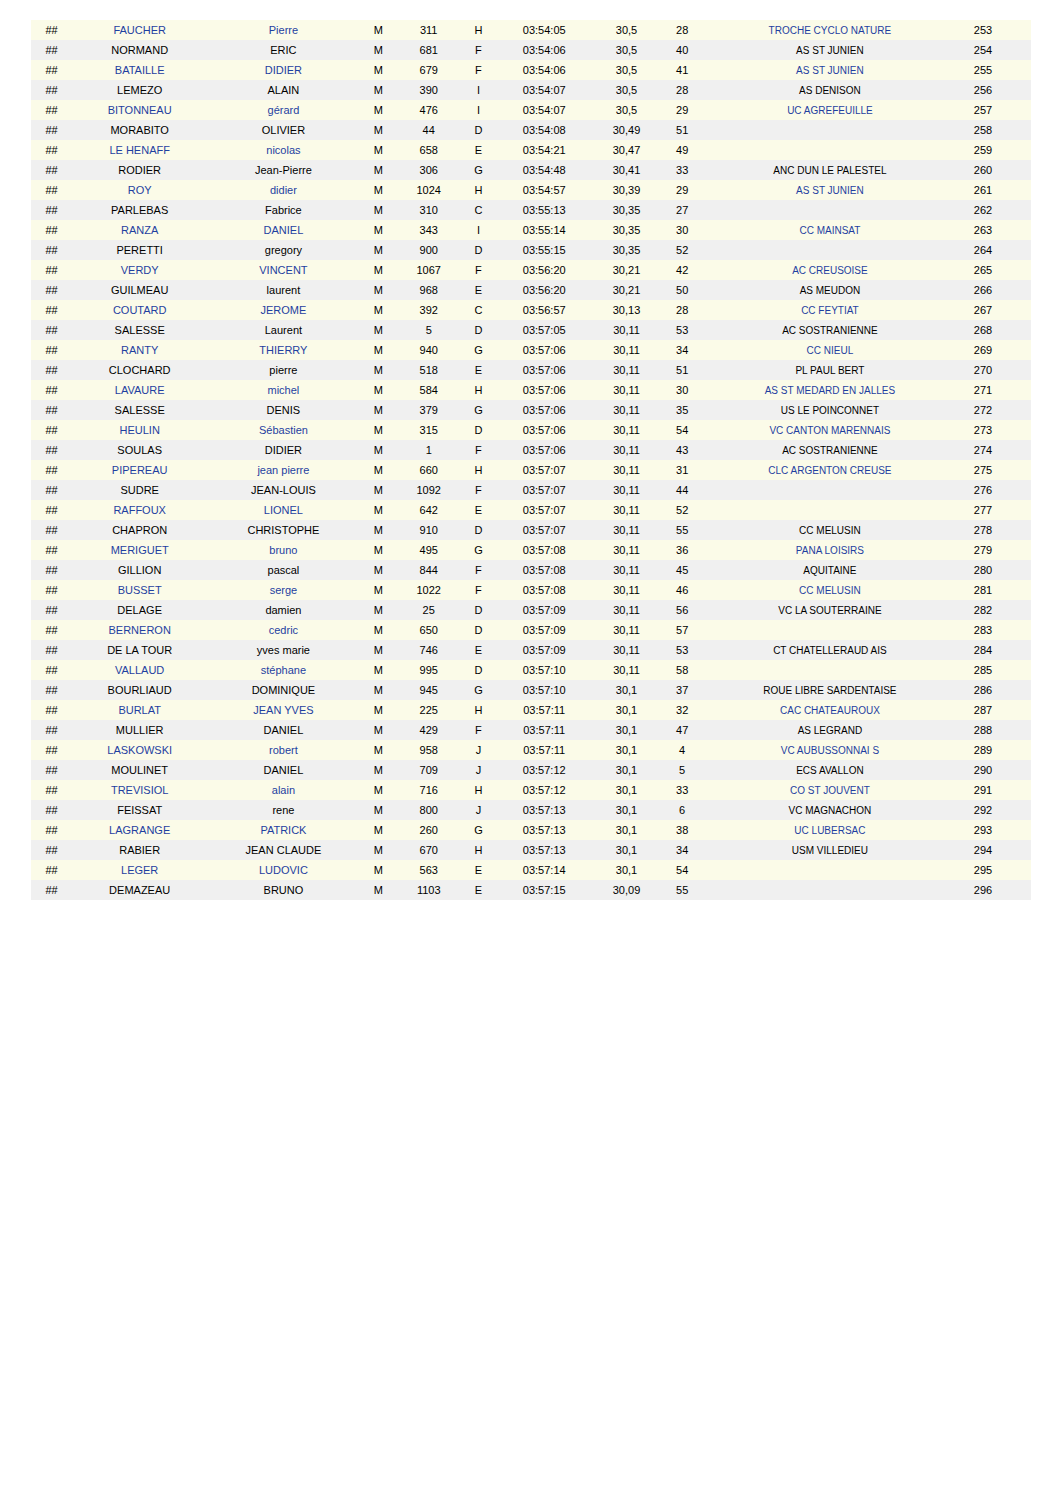| ## | FAUCHER | Pierre | M | 311 | H | 03:54:05 | 30,5 | 28 | TROCHE CYCLO NATURE | 253 | |
| ## | NORMAND | ERIC | M | 681 | F | 03:54:06 | 30,5 | 40 | AS ST JUNIEN | 254 | |
| ## | BATAILLE | DIDIER | M | 679 | F | 03:54:06 | 30,5 | 41 | AS ST JUNIEN | 255 | |
| ## | LEMEZO | ALAIN | M | 390 | I | 03:54:07 | 30,5 | 28 | AS DENISON | 256 | |
| ## | BITONNEAU | gérard | M | 476 | I | 03:54:07 | 30,5 | 29 | UC AGREFEUILLE | 257 | |
| ## | MORABITO | OLIVIER | M | 44 | D | 03:54:08 | 30,49 | 51 | | 258 | |
| ## | LE HENAFF | nicolas | M | 658 | E | 03:54:21 | 30,47 | 49 | | 259 | |
| ## | RODIER | Jean-Pierre | M | 306 | G | 03:54:48 | 30,41 | 33 | ANC DUN LE PALESTEL | 260 | |
| ## | ROY | didier | M | 1024 | H | 03:54:57 | 30,39 | 29 | AS ST JUNIEN | 261 | |
| ## | PARLEBAS | Fabrice | M | 310 | C | 03:55:13 | 30,35 | 27 | | 262 | |
| ## | RANZA | DANIEL | M | 343 | I | 03:55:14 | 30,35 | 30 | CC MAINSAT | 263 | |
| ## | PERETTI | gregory | M | 900 | D | 03:55:15 | 30,35 | 52 | | 264 | |
| ## | VERDY | VINCENT | M | 1067 | F | 03:56:20 | 30,21 | 42 | AC CREUSOISE | 265 | |
| ## | GUILMEAU | laurent | M | 968 | E | 03:56:20 | 30,21 | 50 | AS MEUDON | 266 | |
| ## | COUTARD | JEROME | M | 392 | C | 03:56:57 | 30,13 | 28 | CC FEYTIAT | 267 | |
| ## | SALESSE | Laurent | M | 5 | D | 03:57:05 | 30,11 | 53 | AC SOSTRANIENNE | 268 | |
| ## | RANTY | THIERRY | M | 940 | G | 03:57:06 | 30,11 | 34 | CC NIEUL | 269 | |
| ## | CLOCHARD | pierre | M | 518 | E | 03:57:06 | 30,11 | 51 | PL PAUL BERT | 270 | |
| ## | LAVAURE | michel | M | 584 | H | 03:57:06 | 30,11 | 30 | AS ST MEDARD EN JALLES | 271 | |
| ## | SALESSE | DENIS | M | 379 | G | 03:57:06 | 30,11 | 35 | US LE POINCONNET | 272 | |
| ## | HEULIN | Sébastien | M | 315 | D | 03:57:06 | 30,11 | 54 | VC CANTON MARENNAIS | 273 | |
| ## | SOULAS | DIDIER | M | 1 | F | 03:57:06 | 30,11 | 43 | AC SOSTRANIENNE | 274 | |
| ## | PIPEREAU | jean pierre | M | 660 | H | 03:57:07 | 30,11 | 31 | CLC ARGENTON CREUSE | 275 | |
| ## | SUDRE | JEAN-LOUIS | M | 1092 | F | 03:57:07 | 30,11 | 44 | | 276 | |
| ## | RAFFOUX | LIONEL | M | 642 | E | 03:57:07 | 30,11 | 52 | | 277 | |
| ## | CHAPRON | CHRISTOPHE | M | 910 | D | 03:57:07 | 30,11 | 55 | CC MELUSIN | 278 | |
| ## | MERIGUET | bruno | M | 495 | G | 03:57:08 | 30,11 | 36 | PANA LOISIRS | 279 | |
| ## | GILLION | pascal | M | 844 | F | 03:57:08 | 30,11 | 45 | AQUITAINE | 280 | |
| ## | BUSSET | serge | M | 1022 | F | 03:57:08 | 30,11 | 46 | CC MELUSIN | 281 | |
| ## | DELAGE | damien | M | 25 | D | 03:57:09 | 30,11 | 56 | VC LA SOUTERRAINE | 282 | |
| ## | BERNERON | cedric | M | 650 | D | 03:57:09 | 30,11 | 57 | | 283 | |
| ## | DE LA TOUR | yves marie | M | 746 | E | 03:57:09 | 30,11 | 53 | CT CHATELLERAUD AIS | 284 | |
| ## | VALLAUD | stéphane | M | 995 | D | 03:57:10 | 30,11 | 58 | | 285 | |
| ## | BOURLIAUD | DOMINIQUE | M | 945 | G | 03:57:10 | 30,1 | 37 | ROUE LIBRE SARDENTAISE | 286 | |
| ## | BURLAT | JEAN YVES | M | 225 | H | 03:57:11 | 30,1 | 32 | CAC CHATEAUROUX | 287 | |
| ## | MULLIER | DANIEL | M | 429 | F | 03:57:11 | 30,1 | 47 | AS LEGRAND | 288 | |
| ## | LASKOWSKI | robert | M | 958 | J | 03:57:11 | 30,1 | 4 | VC AUBUSSONNAI S | 289 | |
| ## | MOULINET | DANIEL | M | 709 | J | 03:57:12 | 30,1 | 5 | ECS AVALLON | 290 | |
| ## | TREVISIOL | alain | M | 716 | H | 03:57:12 | 30,1 | 33 | CO ST JOUVENT | 291 | |
| ## | FEISSAT | rene | M | 800 | J | 03:57:13 | 30,1 | 6 | VC MAGNACHON | 292 | |
| ## | LAGRANGE | PATRICK | M | 260 | G | 03:57:13 | 30,1 | 38 | UC LUBERSAC | 293 | |
| ## | RABIER | JEAN CLAUDE | M | 670 | H | 03:57:13 | 30,1 | 34 | USM VILLEDIEU | 294 | |
| ## | LEGER | LUDOVIC | M | 563 | E | 03:57:14 | 30,1 | 54 | | 295 | |
| ## | DEMAZEAU | BRUNO | M | 1103 | E | 03:57:15 | 30,09 | 55 | | 296 | |